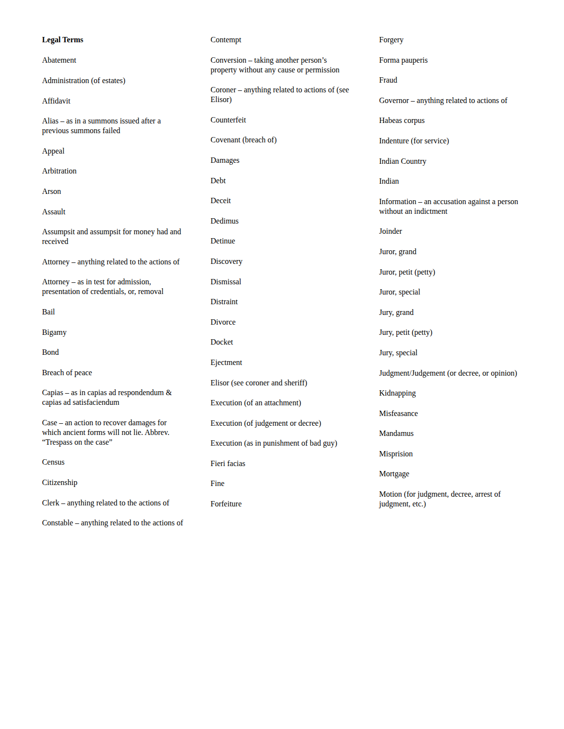Legal Terms
Abatement
Administration (of estates)
Affidavit
Alias – as in a summons issued after a previous summons failed
Appeal
Arbitration
Arson
Assault
Assumpsit and assumpsit for money had and received
Attorney – anything related to the actions of
Attorney – as in test for admission, presentation of credentials, or, removal
Bail
Bigamy
Bond
Breach of peace
Capias – as in capias ad respondendum & capias ad satisfaciendum
Case – an action to recover damages for which ancient forms will not lie. Abbrev. “Trespass on the case”
Census
Citizenship
Clerk – anything related to the actions of
Constable – anything related to the actions of
Contempt
Conversion – taking another person’s property without any cause or permission
Coroner – anything related to actions of (see Elisor)
Counterfeit
Covenant (breach of)
Damages
Debt
Deceit
Dedimus
Detinue
Discovery
Dismissal
Distraint
Divorce
Docket
Ejectment
Elisor (see coroner and sheriff)
Execution (of an attachment)
Execution (of judgement or decree)
Execution (as in punishment of bad guy)
Fieri facias
Fine
Forfeiture
Forgery
Forma pauperis
Fraud
Governor – anything related to actions of
Habeas corpus
Indenture (for service)
Indian Country
Indian
Information – an accusation against a person without an indictment
Joinder
Juror, grand
Juror, petit (petty)
Juror, special
Jury, grand
Jury, petit (petty)
Jury, special
Judgment/Judgement (or decree, or opinion)
Kidnapping
Misfeasance
Mandamus
Misprision
Mortgage
Motion (for judgment, decree, arrest of judgment, etc.)